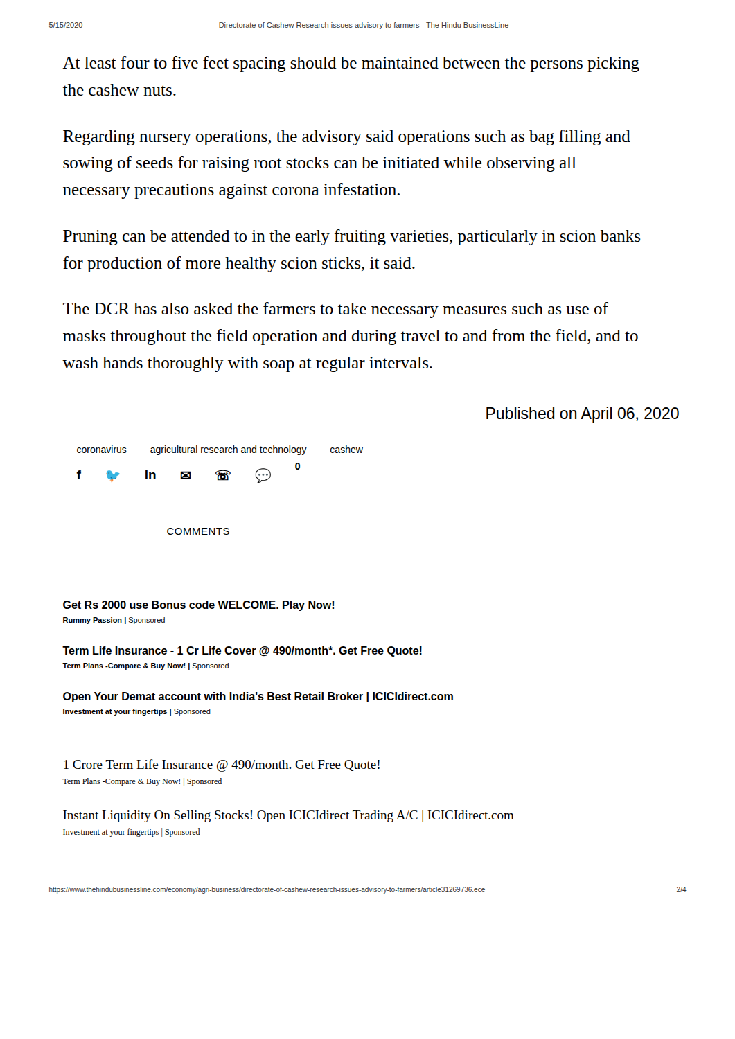5/15/2020 Directorate of Cashew Research issues advisory to farmers - The Hindu BusinessLine
At least four to five feet spacing should be maintained between the persons picking the cashew nuts.
Regarding nursery operations, the advisory said operations such as bag filling and sowing of seeds for raising root stocks can be initiated while observing all necessary precautions against corona infestation.
Pruning can be attended to in the early fruiting varieties, particularly in scion banks for production of more healthy scion sticks, it said.
The DCR has also asked the farmers to take necessary measures such as use of masks throughout the field operation and during travel to and from the field, and to wash hands thoroughly with soap at regular intervals.
Published on April 06, 2020
coronavirus agricultural research and technology cashew
f 🐦 in ✉ ☏ 💬 0
COMMENTS
Get Rs 2000 use Bonus code WELCOME. Play Now!
Rummy Passion | Sponsored
Term Life Insurance - 1 Cr Life Cover @ 490/month*. Get Free Quote!
Term Plans -Compare & Buy Now! | Sponsored
Open Your Demat account with India's Best Retail Broker | ICICIdirect.com
Investment at your fingertips | Sponsored
1 Crore Term Life Insurance @ 490/month. Get Free Quote!
Term Plans -Compare & Buy Now! | Sponsored
Instant Liquidity On Selling Stocks! Open ICICIdirect Trading A/C | ICICIdirect.com
Investment at your fingertips | Sponsored
https://www.thehindubusinessline.com/economy/agri-business/directorate-of-cashew-research-issues-advisory-to-farmers/article31269736.ece 2/4